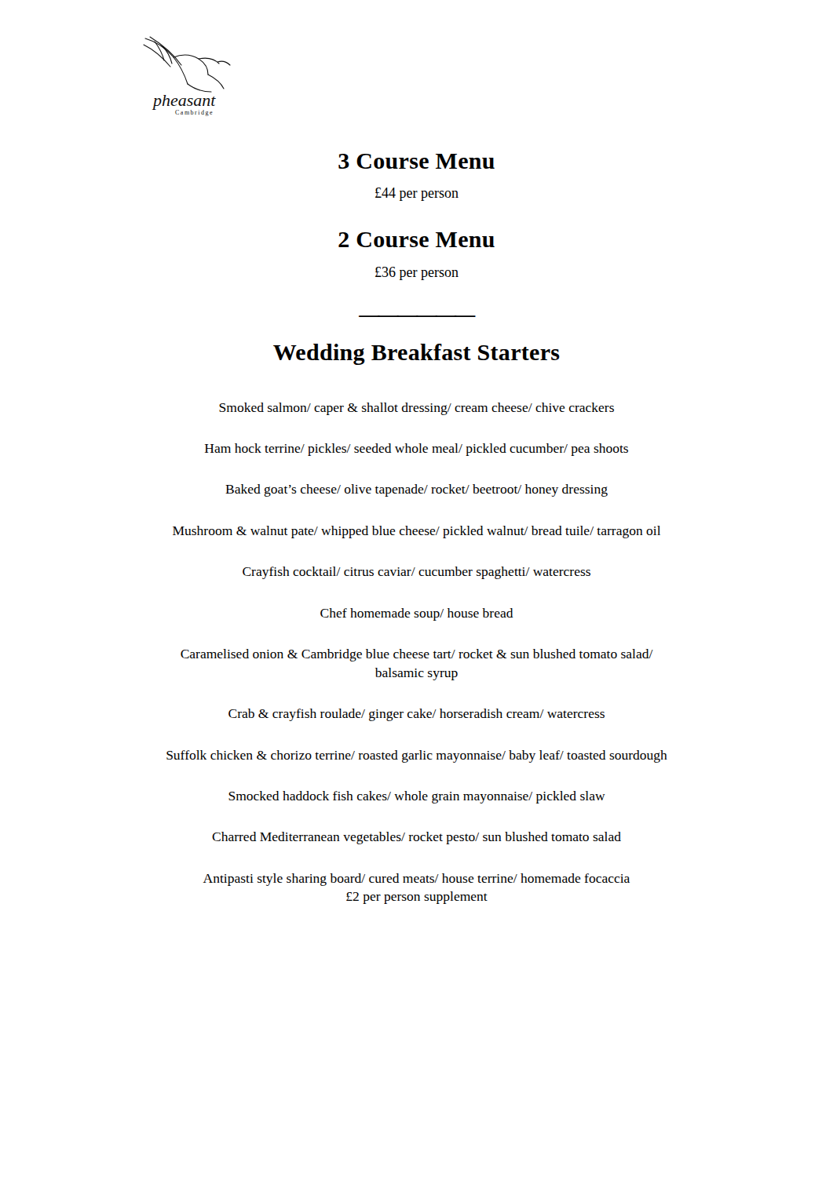pheasant Cambridge
3 Course Menu
£44 per person
2 Course Menu
£36 per person
——————
Wedding Breakfast Starters
Smoked salmon/ caper & shallot dressing/ cream cheese/ chive crackers
Ham hock terrine/ pickles/ seeded whole meal/ pickled cucumber/ pea shoots
Baked goat’s cheese/ olive tapenade/ rocket/ beetroot/ honey dressing
Mushroom & walnut pate/ whipped blue cheese/ pickled walnut/ bread tuile/ tarragon oil
Crayfish cocktail/ citrus caviar/ cucumber spaghetti/ watercress
Chef homemade soup/ house bread
Caramelised onion & Cambridge blue cheese tart/ rocket & sun blushed tomato salad/ balsamic syrup
Crab & crayfish roulade/ ginger cake/ horseradish cream/ watercress
Suffolk chicken & chorizo terrine/ roasted garlic mayonnaise/ baby leaf/ toasted sourdough
Smocked haddock fish cakes/ whole grain mayonnaise/ pickled slaw
Charred Mediterranean vegetables/ rocket pesto/ sun blushed tomato salad
Antipasti style sharing board/ cured meats/ house terrine/ homemade focaccia £2 per person supplement